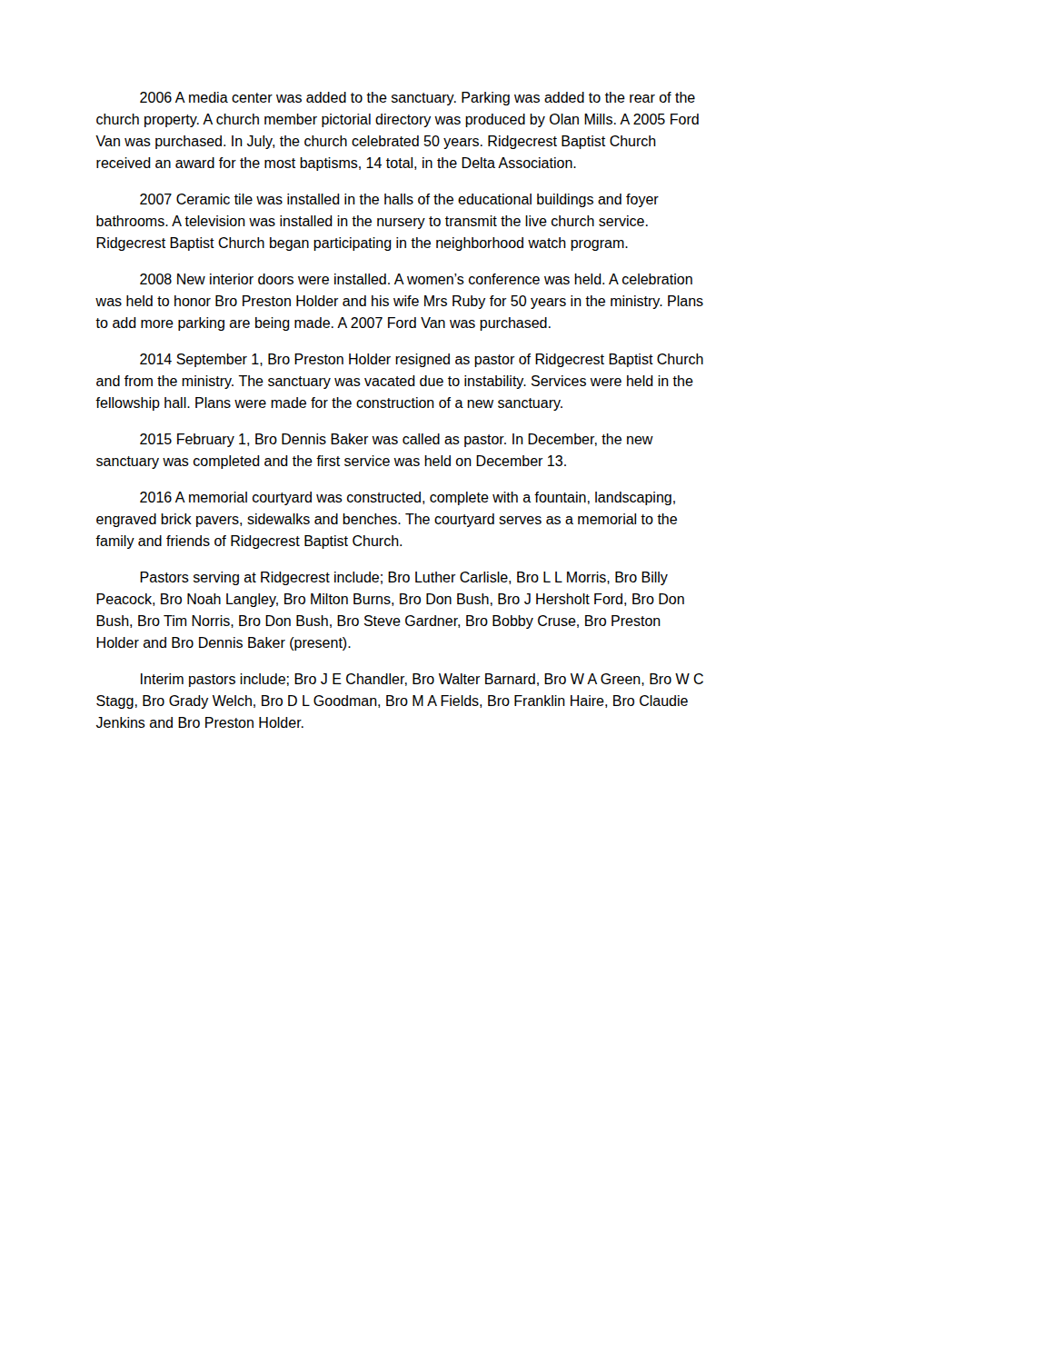2006 A media center was added to the sanctuary. Parking was added to the rear of the church property. A church member pictorial directory was produced by Olan Mills. A 2005 Ford Van was purchased. In July, the church celebrated 50 years. Ridgecrest Baptist Church received an award for the most baptisms, 14 total, in the Delta Association.
2007 Ceramic tile was installed in the halls of the educational buildings and foyer bathrooms. A television was installed in the nursery to transmit the live church service. Ridgecrest Baptist Church began participating in the neighborhood watch program.
2008 New interior doors were installed. A women’s conference was held. A celebration was held to honor Bro Preston Holder and his wife Mrs Ruby for 50 years in the ministry. Plans to add more parking are being made. A 2007 Ford Van was purchased.
2014 September 1, Bro Preston Holder resigned as pastor of Ridgecrest Baptist Church and from the ministry. The sanctuary was vacated due to instability. Services were held in the fellowship hall. Plans were made for the construction of a new sanctuary.
2015 February 1, Bro Dennis Baker was called as pastor. In December, the new sanctuary was completed and the first service was held on December 13.
2016 A memorial courtyard was constructed, complete with a fountain, landscaping, engraved brick pavers, sidewalks and benches. The courtyard serves as a memorial to the family and friends of Ridgecrest Baptist Church.
Pastors serving at Ridgecrest include; Bro Luther Carlisle, Bro L L Morris, Bro Billy Peacock, Bro Noah Langley, Bro Milton Burns, Bro Don Bush, Bro J Hersholt Ford, Bro Don Bush, Bro Tim Norris, Bro Don Bush, Bro Steve Gardner, Bro Bobby Cruse, Bro Preston Holder and Bro Dennis Baker (present).
Interim pastors include; Bro J E Chandler, Bro Walter Barnard, Bro W A Green, Bro W C Stagg, Bro Grady Welch, Bro D L Goodman, Bro M A Fields, Bro Franklin Haire, Bro Claudie Jenkins and Bro Preston Holder.